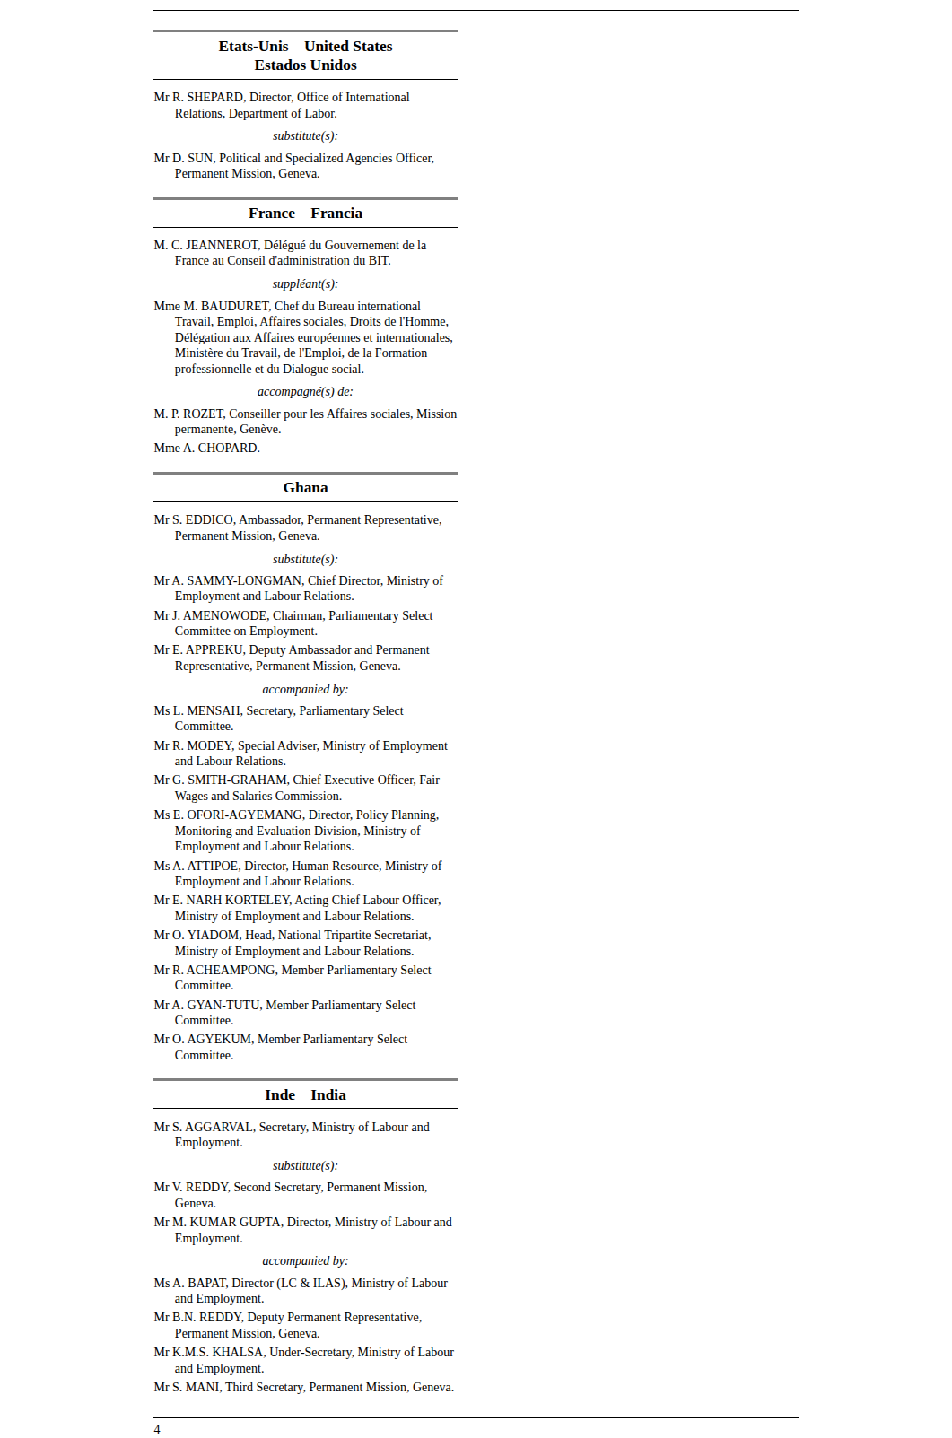Etats-Unis United States Estados Unidos
Mr R. SHEPARD, Director, Office of International Relations, Department of Labor.
substitute(s):
Mr D. SUN, Political and Specialized Agencies Officer, Permanent Mission, Geneva.
France Francia
M. C. JEANNEROT, Délégué du Gouvernement de la France au Conseil d'administration du BIT.
suppléant(s):
Mme M. BAUDURET, Chef du Bureau international Travail, Emploi, Affaires sociales, Droits de l'Homme, Délégation aux Affaires européennes et internationales, Ministère du Travail, de l'Emploi, de la Formation professionnelle et du Dialogue social.
accompagné(s) de:
M. P. ROZET, Conseiller pour les Affaires sociales, Mission permanente, Genève.
Mme A. CHOPARD.
Ghana
Mr S. EDDICO, Ambassador, Permanent Representative, Permanent Mission, Geneva.
substitute(s):
Mr A. SAMMY-LONGMAN, Chief Director, Ministry of Employment and Labour Relations.
Mr J. AMENOWODE, Chairman, Parliamentary Select Committee on Employment.
Mr E. APPREKU, Deputy Ambassador and Permanent Representative, Permanent Mission, Geneva.
accompanied by:
Ms L. MENSAH, Secretary, Parliamentary Select Committee.
Mr R. MODEY, Special Adviser, Ministry of Employment and Labour Relations.
Mr G. SMITH-GRAHAM, Chief Executive Officer, Fair Wages and Salaries Commission.
Ms E. OFORI-AGYEMANG, Director, Policy Planning, Monitoring and Evaluation Division, Ministry of Employment and Labour Relations.
Ms A. ATTIPOE, Director, Human Resource, Ministry of Employment and Labour Relations.
Mr E. NARH KORTELEY, Acting Chief Labour Officer, Ministry of Employment and Labour Relations.
Mr O. YIADOM, Head, National Tripartite Secretariat, Ministry of Employment and Labour Relations.
Mr R. ACHEAMPONG, Member Parliamentary Select Committee.
Mr A. GYAN-TUTU, Member Parliamentary Select Committee.
Mr O. AGYEKUM, Member Parliamentary Select Committee.
Inde India
Mr S. AGGARVAL, Secretary, Ministry of Labour and Employment.
substitute(s):
Mr V. REDDY, Second Secretary, Permanent Mission, Geneva.
Mr M. KUMAR GUPTA, Director, Ministry of Labour and Employment.
accompanied by:
Ms A. BAPAT, Director (LC & ILAS), Ministry of Labour and Employment.
Mr B.N. REDDY, Deputy Permanent Representative, Permanent Mission, Geneva.
Mr K.M.S. KHALSA, Under-Secretary, Ministry of Labour and Employment.
Mr S. MANI, Third Secretary, Permanent Mission, Geneva.
4